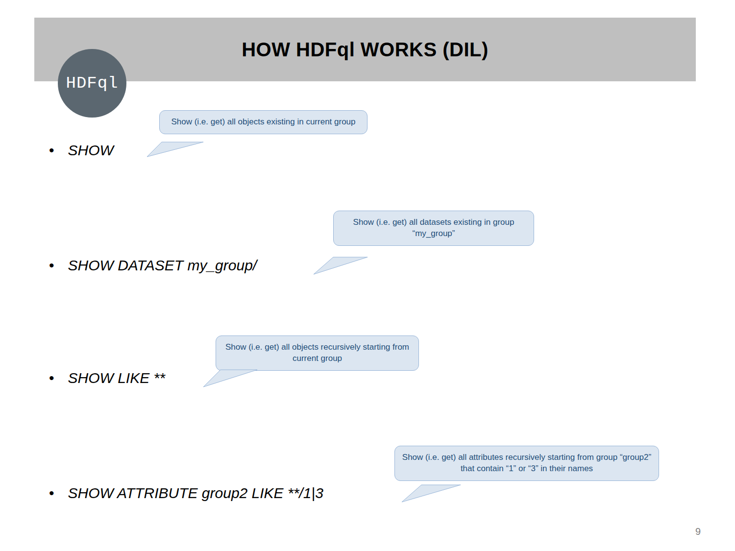HOW HDFql WORKS (DIL)
HDFql
SHOW
Show (i.e. get) all objects existing in current group
SHOW DATASET my_group/
Show (i.e. get) all datasets existing in group “my_group”
SHOW LIKE **
Show (i.e. get) all objects recursively starting from current group
SHOW ATTRIBUTE group2 LIKE **/1|3
Show (i.e. get) all attributes recursively starting from group “group2” that contain “1” or “3” in their names
9